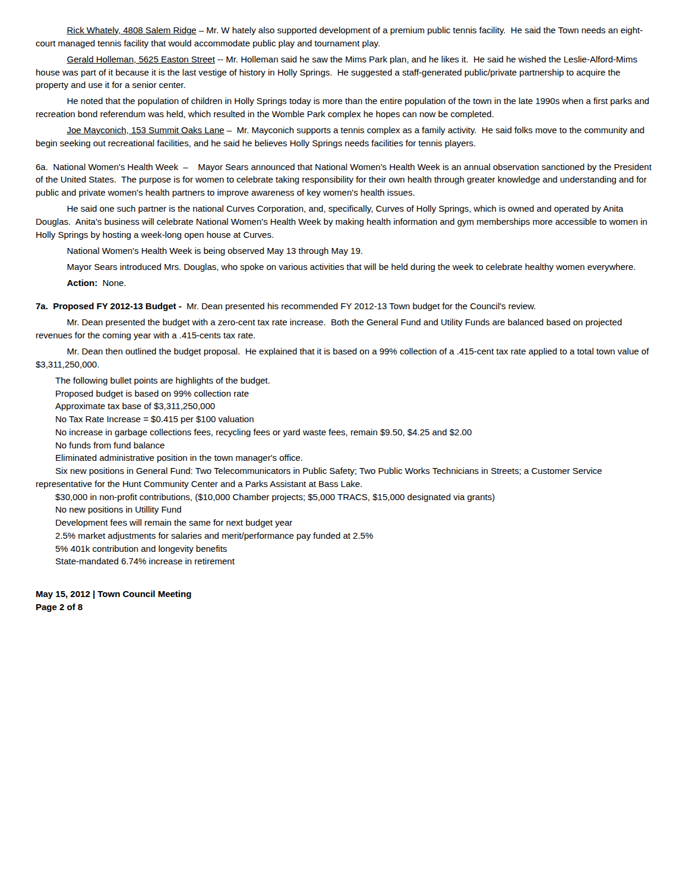Rick Whately, 4808 Salem Ridge – Mr. W hately also supported development of a premium public tennis facility. He said the Town needs an eight-court managed tennis facility that would accommodate public play and tournament play.
Gerald Holleman, 5625 Easton Street -- Mr. Holleman said he saw the Mims Park plan, and he likes it. He said he wished the Leslie-Alford-Mims house was part of it because it is the last vestige of history in Holly Springs. He suggested a staff-generated public/private partnership to acquire the property and use it for a senior center.
He noted that the population of children in Holly Springs today is more than the entire population of the town in the late 1990s when a first parks and recreation bond referendum was held, which resulted in the Womble Park complex he hopes can now be completed.
Joe Mayconich, 153 Summit Oaks Lane – Mr. Mayconich supports a tennis complex as a family activity. He said folks move to the community and begin seeking out recreational facilities, and he said he believes Holly Springs needs facilities for tennis players.
6a. National Women's Health Week – Mayor Sears announced that National Women's Health Week is an annual observation sanctioned by the President of the United States. The purpose is for women to celebrate taking responsibility for their own health through greater knowledge and understanding and for public and private women's health partners to improve awareness of key women's health issues.
He said one such partner is the national Curves Corporation, and, specifically, Curves of Holly Springs, which is owned and operated by Anita Douglas. Anita's business will celebrate National Women's Health Week by making health information and gym memberships more accessible to women in Holly Springs by hosting a week-long open house at Curves.
National Women's Health Week is being observed May 13 through May 19.
Mayor Sears introduced Mrs. Douglas, who spoke on various activities that will be held during the week to celebrate healthy women everywhere.
Action: None.
7a. Proposed FY 2012-13 Budget - Mr. Dean presented his recommended FY 2012-13 Town budget for the Council's review.
Mr. Dean presented the budget with a zero-cent tax rate increase. Both the General Fund and Utility Funds are balanced based on projected revenues for the coming year with a .415-cents tax rate.
Mr. Dean then outlined the budget proposal. He explained that it is based on a 99% collection of a .415-cent tax rate applied to a total town value of $3,311,250,000.
The following bullet points are highlights of the budget.
Proposed budget is based on 99% collection rate
Approximate tax base of $3,311,250,000
No Tax Rate Increase = $0.415 per $100 valuation
No increase in garbage collections fees, recycling fees or yard waste fees, remain $9.50, $4.25 and $2.00
No funds from fund balance
Eliminated administrative position in the town manager's office.
Six new positions in General Fund: Two Telecommunicators in Public Safety; Two Public Works Technicians in Streets; a Customer Service representative for the Hunt Community Center and a Parks Assistant at Bass Lake.
$30,000 in non-profit contributions, ($10,000 Chamber projects; $5,000 TRACS, $15,000 designated via grants)
No new positions in Utillity Fund
Development fees will remain the same for next budget year
2.5% market adjustments for salaries and merit/performance pay funded at 2.5%
5% 401k contribution and longevity benefits
State-mandated 6.74% increase in retirement
May 15, 2012 | Town Council Meeting
Page 2 of 8